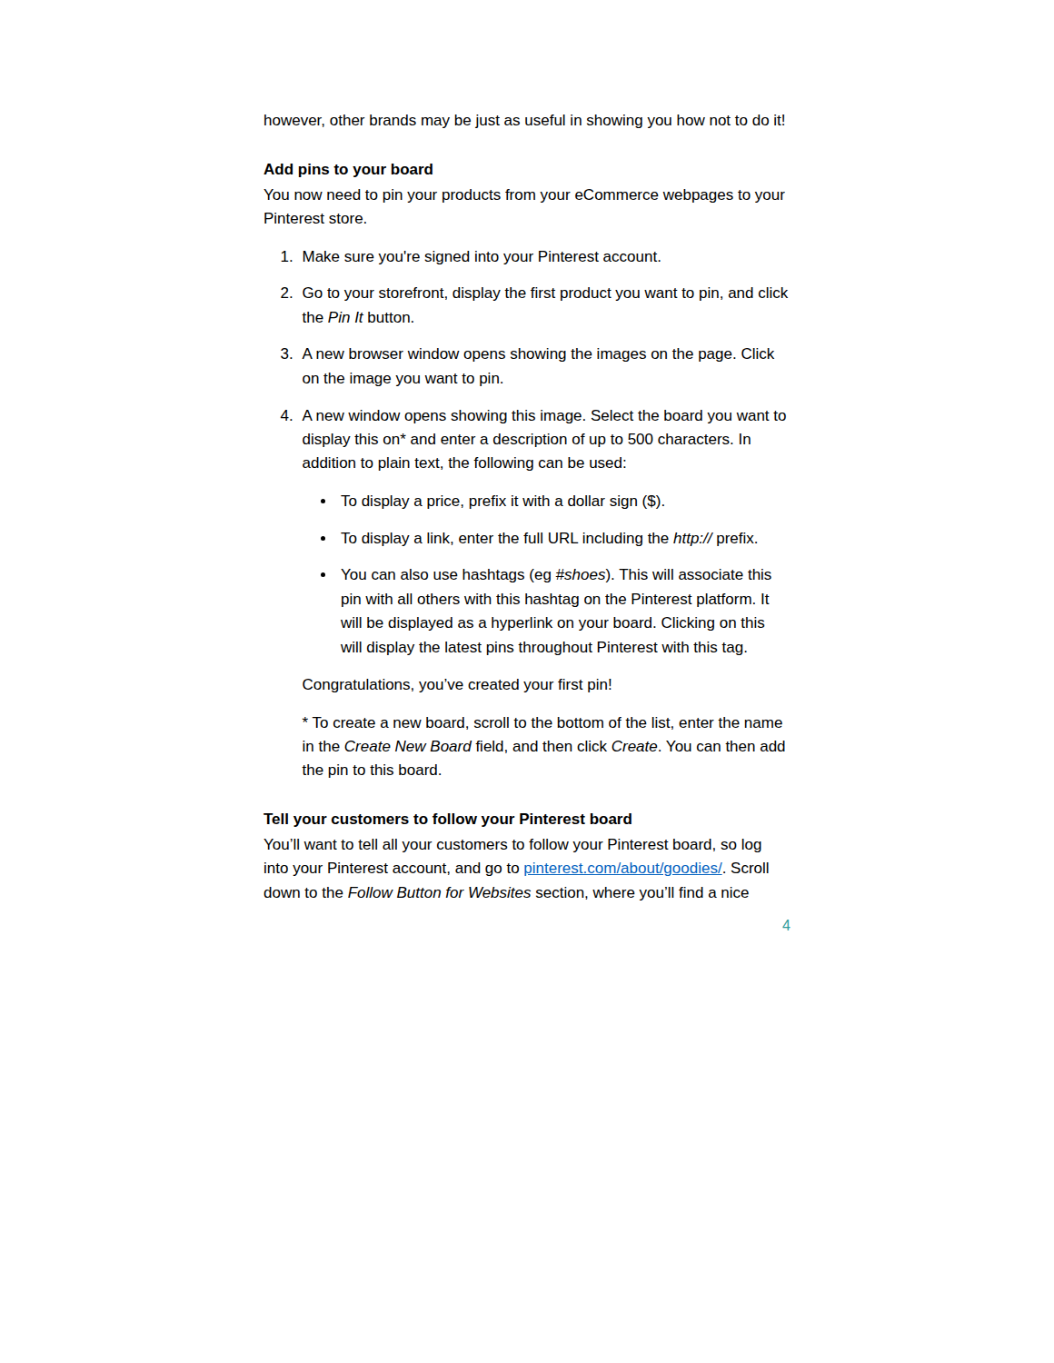however, other brands may be just as useful in showing you how not to do it!
Add pins to your board
You now need to pin your products from your eCommerce webpages to your Pinterest store.
Make sure you're signed into your Pinterest account.
Go to your storefront, display the first product you want to pin, and click the Pin It button.
A new browser window opens showing the images on the page. Click on the image you want to pin.
A new window opens showing this image. Select the board you want to display this on* and enter a description of up to 500 characters. In addition to plain text, the following can be used:
To display a price, prefix it with a dollar sign ($).
To display a link, enter the full URL including the http:// prefix.
You can also use hashtags (eg #shoes). This will associate this pin with all others with this hashtag on the Pinterest platform. It will be displayed as a hyperlink on your board. Clicking on this will display the latest pins throughout Pinterest with this tag.
Congratulations, you’ve created your first pin!
* To create a new board, scroll to the bottom of the list, enter the name in the Create New Board field, and then click Create. You can then add the pin to this board.
Tell your customers to follow your Pinterest board
You’ll want to tell all your customers to follow your Pinterest board, so log into your Pinterest account, and go to pinterest.com/about/goodies/. Scroll down to the Follow Button for Websites section, where you’ll find a nice
4